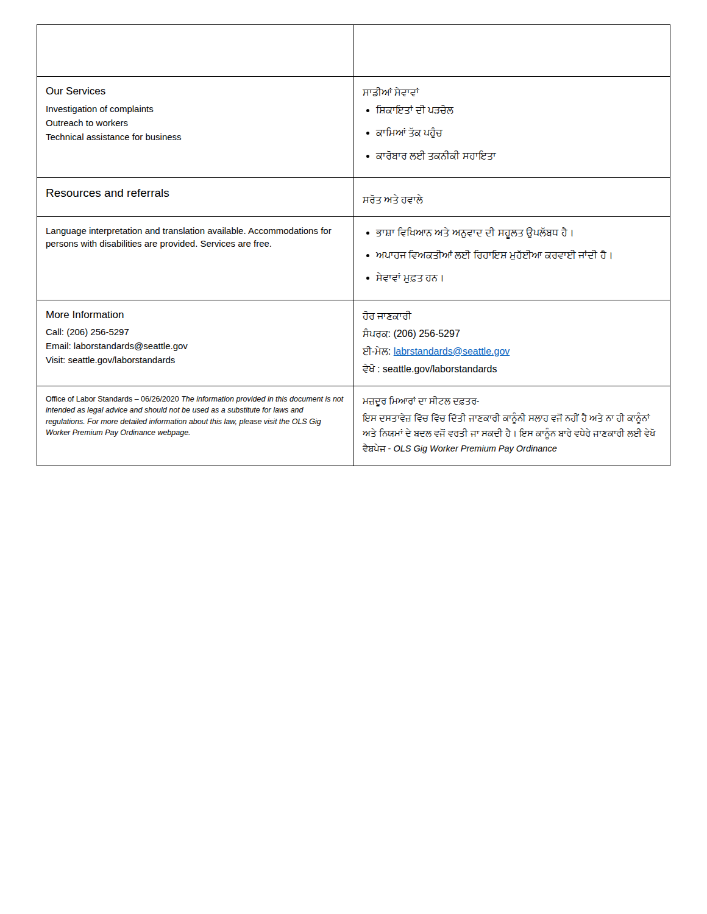| Our Services Investigation of complaints Outreach to workers Technical assistance for business | ਸਾਡੀਆਂ ਸੇਵਾਵਾਂ ਸ਼ਿਕਾਇਤਾਂ ਦੀ ਪੜਚੋਲ ਕਾਮਿਆਂ ਤੱਕ ਪਹੁੰਚ ਕਾਰੋਬਾਰ ਲਈ ਤਕਨੀਕੀ ਸਹਾਇਤਾ |
| Resources and referrals | ਸਰੋਤ ਅਤੇ ਹਵਾਲੇ |
| Language interpretation and translation available. Accommodations for persons with disabilities are provided. Services are free. | ਭਾਸ਼ਾ ਵਿਖਿਆਨ ਅਤੇ ਅਨੁਵਾਦ ਦੀ ਸਹੂਲਤ ਉਪਲੱਬਧ ਹੈ। ਅਪਾਹਜ ਵਿਅਕਤੀਆਂ ਲਈ ਰਿਹਾਇਸ਼ ਮੁਹੱਈਆ ਕਰਵਾਈ ਜਾਂਦੀ ਹੈ। ਸੇਵਾਵਾਂ ਮੁਫ਼ਤ ਹਨ। |
| More Information Call: (206) 256-5297 Email: laborstandards@seattle.gov Visit: seattle.gov/laborstandards | ਹੋਰ ਜਾਣਕਾਰੀ ਸੰਪਰਕ: (206) 256-5297 ਈ-ਮੇਲ: labrstandards@seattle.gov ਵੇਖੋ : seattle.gov/laborstandards |
| Office of Labor Standards – 06/26/2020 The information provided in this document is not intended as legal advice and should not be used as a substitute for laws and regulations. For more detailed information about this law, please visit the OLS Gig Worker Premium Pay Ordinance webpage. | ਮਜ਼ਦੂਰ ਮਿਆਰਾਂ ਦਾ ਸੀਟਲ ਦਫ਼ਤਰ- ਇਸ ਦਸਤਾਵੇਜ਼ ਵਿੱਚ ਵਿੱਚ ਦਿੱਤੀ ਜਾਣਕਾਰੀ ਕਾਨੂੰਨੀ ਸਲਾਹ ਵਜੋਂ ਨਹੀਂ ਹੈ ਅਤੇ ਨਾ ਹੀ ਕਾਨੂੰਨਾਂ ਅਤੇ ਨਿਯਮਾਂ ਦੇ ਬਦਲ ਵਜੋਂ ਵਰਤੀ ਜਾ ਸਕਦੀ ਹੈ। ਇਸ ਕਾਨੂੰਨ ਬਾਰੇ ਵਧੇਰੇ ਜਾਣਕਾਰੀ ਲਈ ਵੇਖੋ ਵੈਬਪੇਜ - OLS Gig Worker Premium Pay Ordinance |